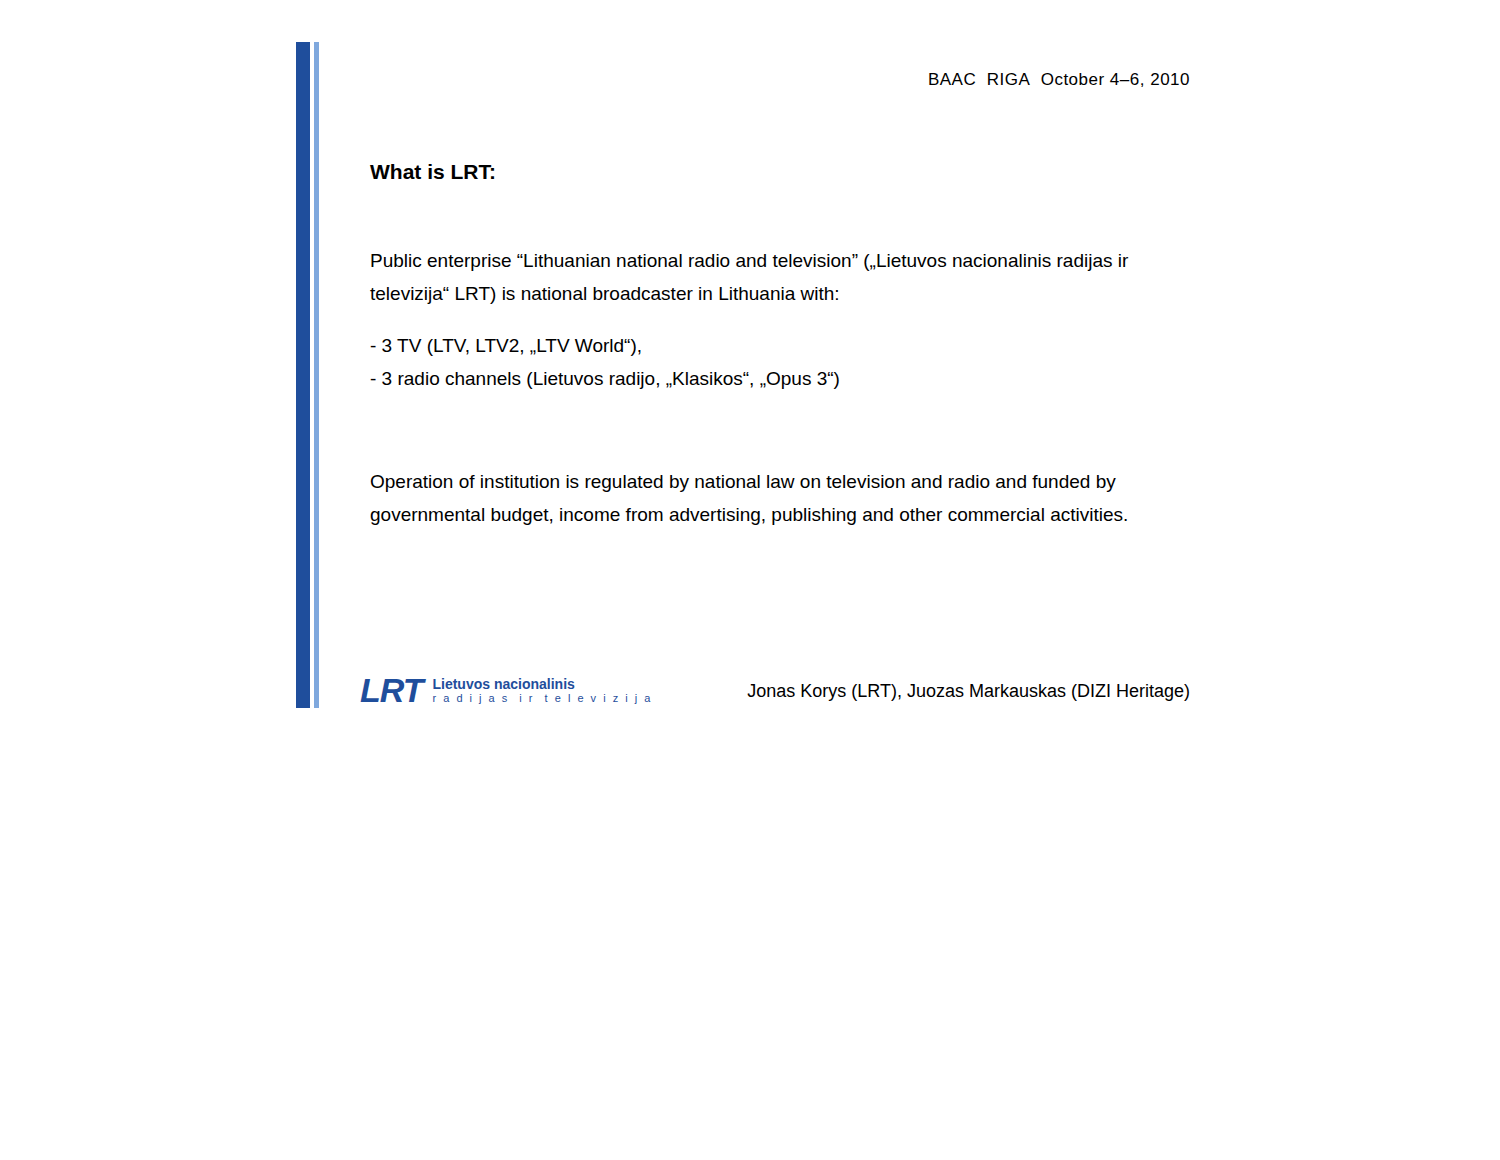BAAC RIGA October 4–6, 2010
What is LRT:
Public enterprise “Lithuanian national radio and television” („Lietuvos nacionalinis radijas ir televizija“ LRT) is national broadcaster in Lithuania with:
- 3 TV (LTV, LTV2, „LTV World“),
- 3 radio channels (Lietuvos radijo, „Klasikos“, „Opus 3“)
Operation of institution is regulated by national law on television and radio and funded by governmental budget, income from advertising, publishing and other commercial activities.
LRT
Lietuvos nacionalinis
r a d i j a s i r t e l e v i z i j a
Jonas Korys (LRT), Juozas Markauskas (DIZI Heritage)